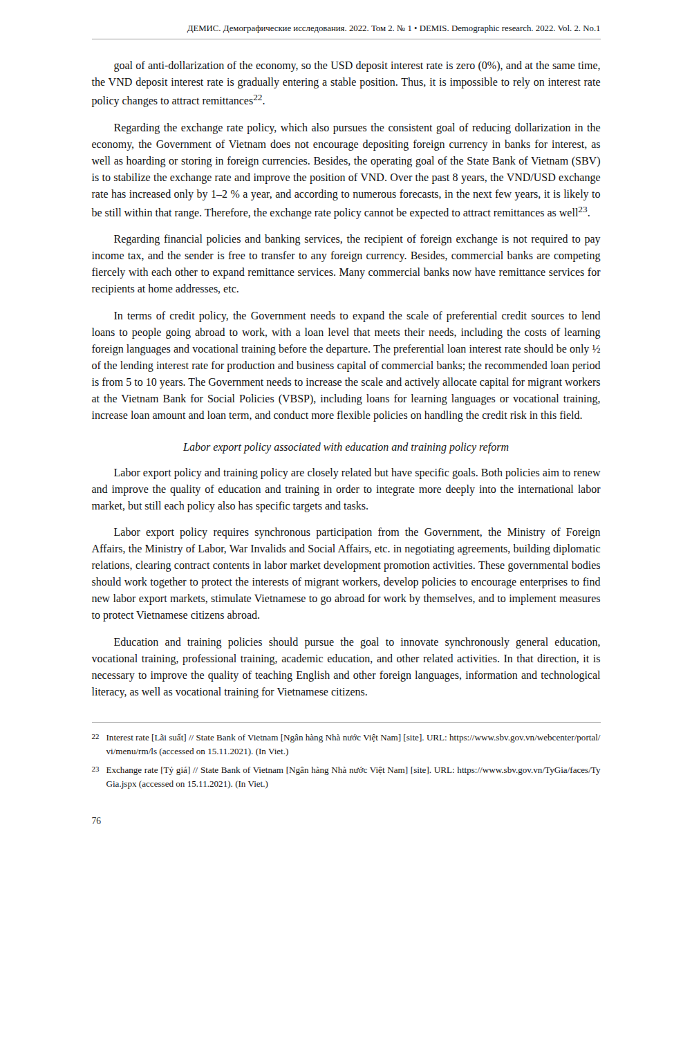ДЕМИС. Демографические исследования. 2022. Том 2. № 1 • DEMIS. Demographic research. 2022. Vol. 2. No.1
goal of anti-dollarization of the economy, so the USD deposit interest rate is zero (0%), and at the same time, the VND deposit interest rate is gradually entering a stable position. Thus, it is impossible to rely on interest rate policy changes to attract remittances22.
Regarding the exchange rate policy, which also pursues the consistent goal of reducing dollarization in the economy, the Government of Vietnam does not encourage depositing foreign currency in banks for interest, as well as hoarding or storing in foreign currencies. Besides, the operating goal of the State Bank of Vietnam (SBV) is to stabilize the exchange rate and improve the position of VND. Over the past 8 years, the VND/USD exchange rate has increased only by 1–2 % a year, and according to numerous forecasts, in the next few years, it is likely to be still within that range. Therefore, the exchange rate policy cannot be expected to attract remittances as well23.
Regarding financial policies and banking services, the recipient of foreign exchange is not required to pay income tax, and the sender is free to transfer to any foreign currency. Besides, commercial banks are competing fiercely with each other to expand remittance services. Many commercial banks now have remittance services for recipients at home addresses, etc.
In terms of credit policy, the Government needs to expand the scale of preferential credit sources to lend loans to people going abroad to work, with a loan level that meets their needs, including the costs of learning foreign languages and vocational training before the departure. The preferential loan interest rate should be only ½ of the lending interest rate for production and business capital of commercial banks; the recommended loan period is from 5 to 10 years. The Government needs to increase the scale and actively allocate capital for migrant workers at the Vietnam Bank for Social Policies (VBSP), including loans for learning languages or vocational training, increase loan amount and loan term, and conduct more flexible policies on handling the credit risk in this field.
Labor export policy associated with education and training policy reform
Labor export policy and training policy are closely related but have specific goals. Both policies aim to renew and improve the quality of education and training in order to integrate more deeply into the international labor market, but still each policy also has specific targets and tasks.
Labor export policy requires synchronous participation from the Government, the Ministry of Foreign Affairs, the Ministry of Labor, War Invalids and Social Affairs, etc. in negotiating agreements, building diplomatic relations, clearing contract contents in labor market development promotion activities. These governmental bodies should work together to protect the interests of migrant workers, develop policies to encourage enterprises to find new labor export markets, stimulate Vietnamese to go abroad for work by themselves, and to implement measures to protect Vietnamese citizens abroad.
Education and training policies should pursue the goal to innovate synchronously general education, vocational training, professional training, academic education, and other related activities. In that direction, it is necessary to improve the quality of teaching English and other foreign languages, information and technological literacy, as well as vocational training for Vietnamese citizens.
22 Interest rate [Lãi suất] // State Bank of Vietnam [Ngân hàng Nhà nước Việt Nam] [site]. URL: https://www.sbv.gov.vn/webcenter/portal/vi/menu/rm/ls (accessed on 15.11.2021). (In Viet.)
23 Exchange rate [Tỷ giá] // State Bank of Vietnam [Ngân hàng Nhà nước Việt Nam] [site]. URL: https://www.sbv.gov.vn/TyGia/faces/TyGia.jspx (accessed on 15.11.2021). (In Viet.)
76